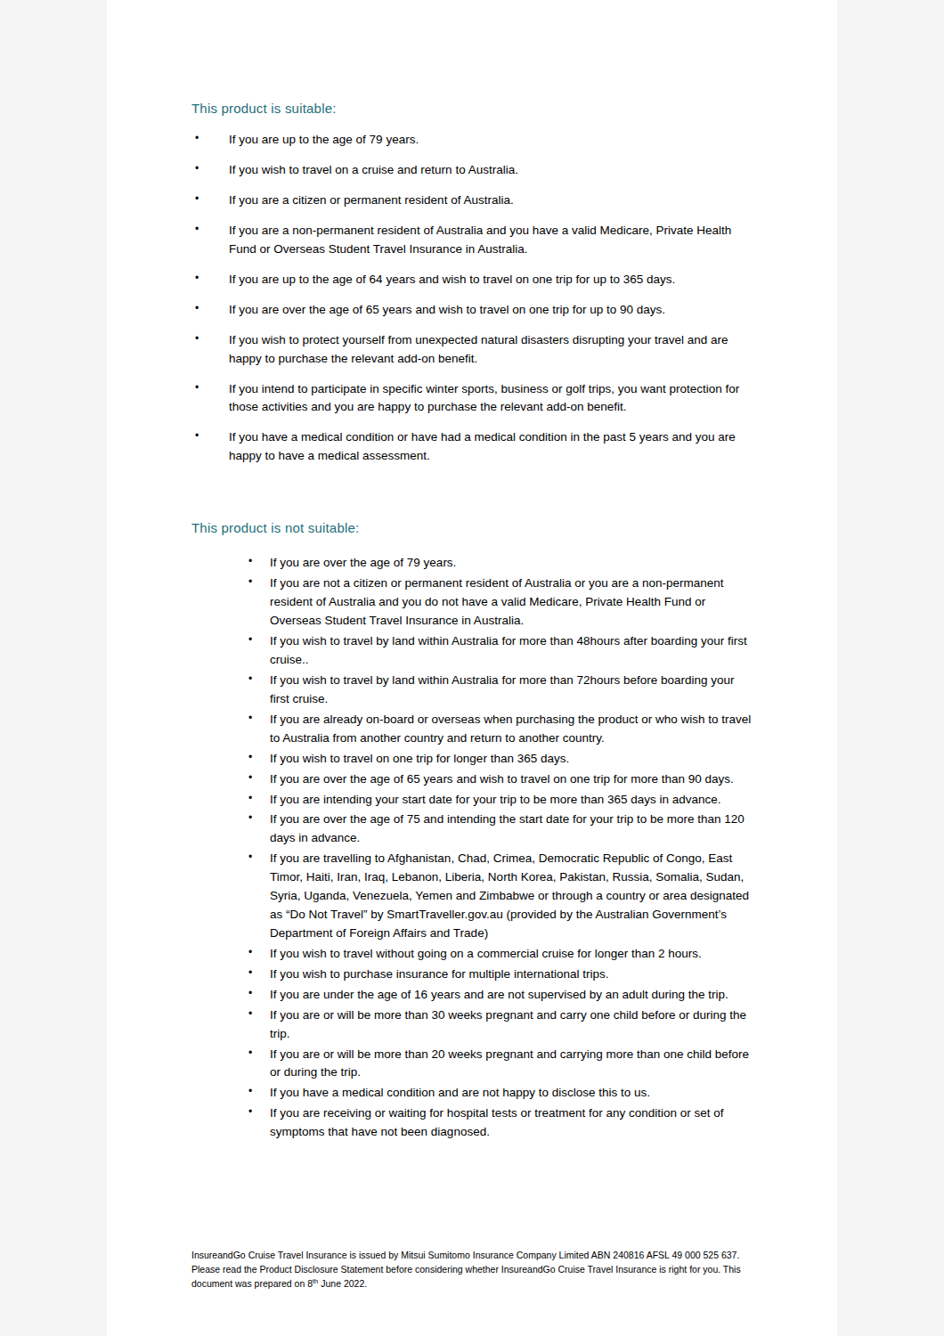This product is suitable:
If you are up to the age of 79 years.
If you wish to travel on a cruise and return to Australia.
If you are a citizen or permanent resident of Australia.
If you are a non-permanent resident of Australia and you have a valid Medicare, Private Health Fund or Overseas Student Travel Insurance in Australia.
If you are up to the age of 64 years and wish to travel on one trip for up to 365 days.
If you are over the age of 65 years and wish to travel on one trip for up to 90 days.
If you wish to protect yourself from unexpected natural disasters disrupting your travel and are happy to purchase the relevant add-on benefit.
If you intend to participate in specific winter sports, business or golf trips, you want protection for those activities and you are happy to purchase the relevant add-on benefit.
If you have a medical condition or have had a medical condition in the past 5 years and you are happy to have a medical assessment.
This product is not suitable:
If you are over the age of 79 years.
If you are not a citizen or permanent resident of Australia or you are a non-permanent resident of Australia and you do not have a valid Medicare, Private Health Fund or Overseas Student Travel Insurance in Australia.
If you wish to travel by land within Australia for more than 48hours after boarding your first cruise..
If you wish to travel by land within Australia for more than 72hours before boarding your first cruise.
If you are already on-board or overseas when purchasing the product or who wish to travel to Australia from another country and return to another country.
If you wish to travel on one trip for longer than 365 days.
If you are over the age of 65 years and wish to travel on one trip for more than 90 days.
If you are intending your start date for your trip to be more than 365 days in advance.
If you are over the age of 75 and intending the start date for your trip to be more than 120 days in advance.
If you are travelling to Afghanistan, Chad, Crimea, Democratic Republic of Congo, East Timor, Haiti, Iran, Iraq, Lebanon, Liberia, North Korea, Pakistan, Russia, Somalia, Sudan, Syria, Uganda, Venezuela, Yemen and Zimbabwe or through a country or area designated as “Do Not Travel” by SmartTraveller.gov.au (provided by the Australian Government’s Department of Foreign Affairs and Trade)
If you wish to travel without going on a commercial cruise for longer than 2 hours.
If you wish to purchase insurance for multiple international trips.
If you are under the age of 16 years and are not supervised by an adult during the trip.
If you are or will be more than 30 weeks pregnant and carry one child before or during the trip.
If you are or will be more than 20 weeks pregnant and carrying more than one child before or during the trip.
If you have a medical condition and are not happy to disclose this to us.
If you are receiving or waiting for hospital tests or treatment for any condition or set of symptoms that have not been diagnosed.
InsureandGo Cruise Travel Insurance is issued by Mitsui Sumitomo Insurance Company Limited ABN 240816 AFSL 49 000 525 637. Please read the Product Disclosure Statement before considering whether InsureandGo Cruise Travel Insurance is right for you. This document was prepared on 8th June 2022.